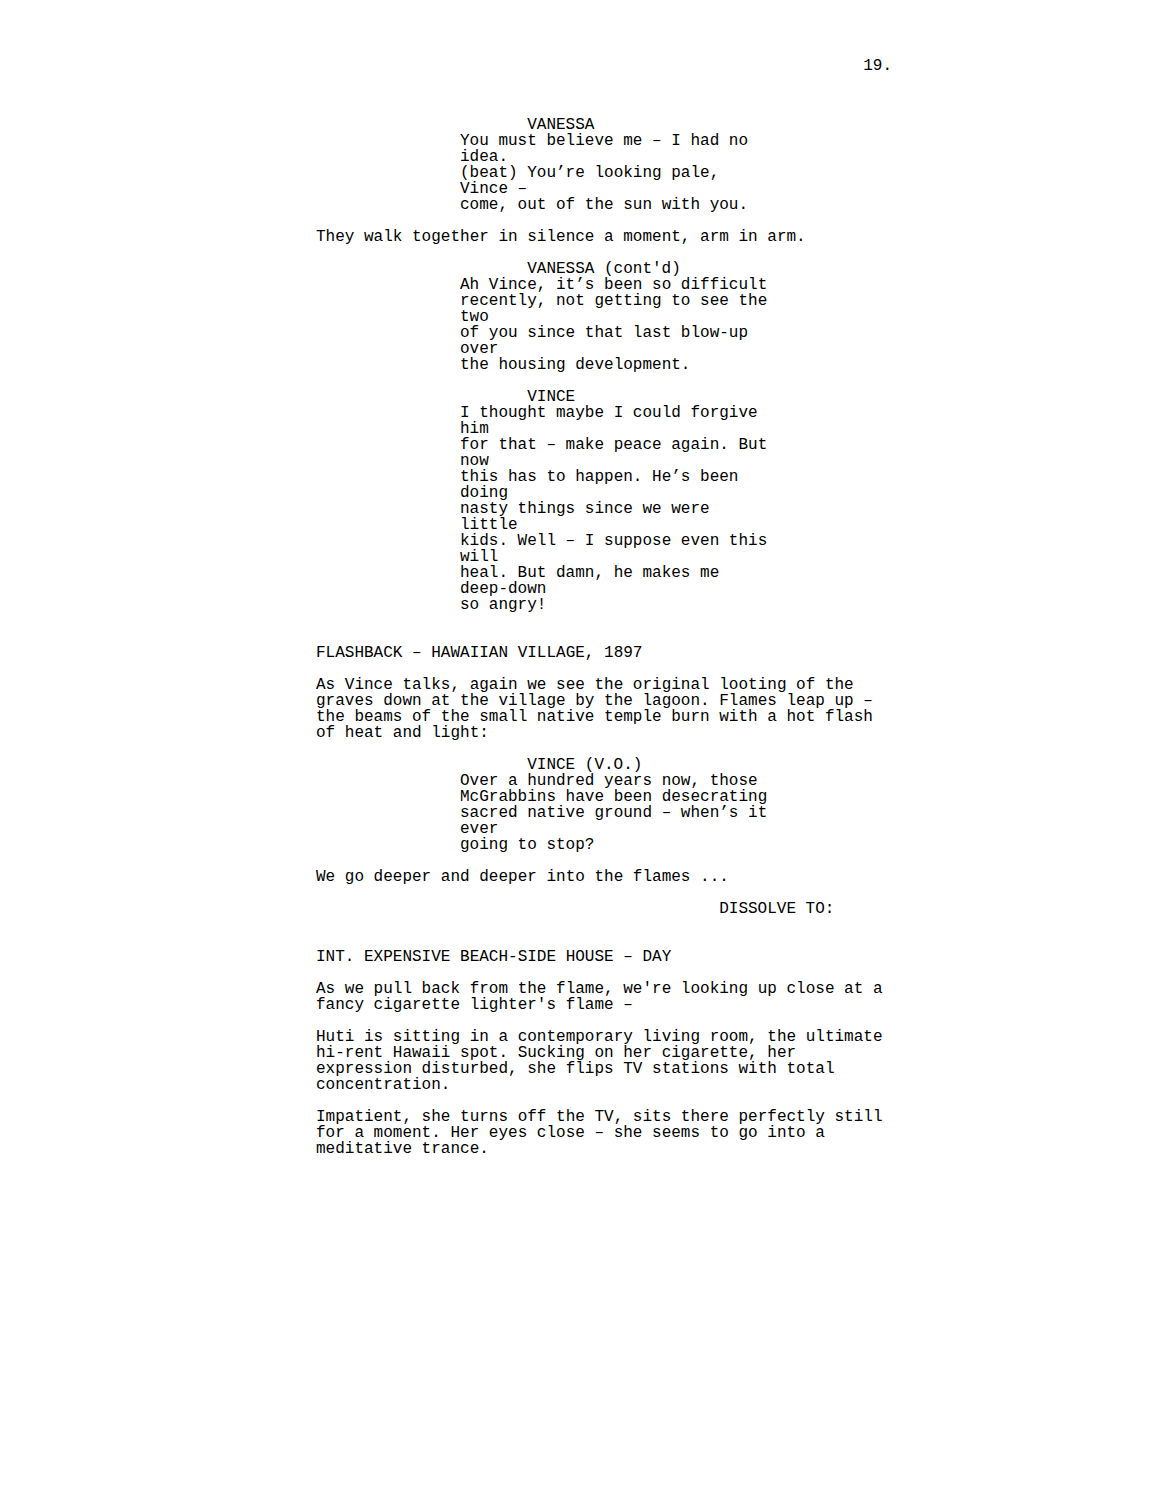19.
VANESSA
You must believe me – I had no idea.
(beat) You’re looking pale, Vince –
come, out of the sun with you.
They walk together in silence a moment, arm in arm.
VANESSA (cont'd)
Ah Vince, it’s been so difficult
recently, not getting to see the two
of you since that last blow-up over
the housing development.
VINCE
I thought maybe I could forgive him
for that – make peace again. But now
this has to happen. He’s been doing
nasty things since we were little
kids. Well – I suppose even this will
heal. But damn, he makes me deep-down
so angry!
FLASHBACK – HAWAIIAN VILLAGE, 1897
As Vince talks, again we see the original looting of the
graves down at the village by the lagoon. Flames leap up –
the beams of the small native temple burn with a hot flash
of heat and light:
VINCE (V.O.)
Over a hundred years now, those
McGrabbins have been desecrating
sacred native ground – when’s it ever
going to stop?
We go deeper and deeper into the flames ...
DISSOLVE TO:
INT. EXPENSIVE BEACH-SIDE HOUSE – DAY
As we pull back from the flame, we're looking up close at a
fancy cigarette lighter's flame –
Huti is sitting in a contemporary living room, the ultimate
hi-rent Hawaii spot. Sucking on her cigarette, her
expression disturbed, she flips TV stations with total
concentration.
Impatient, she turns off the TV, sits there perfectly still
for a moment. Her eyes close – she seems to go into a
meditative trance.